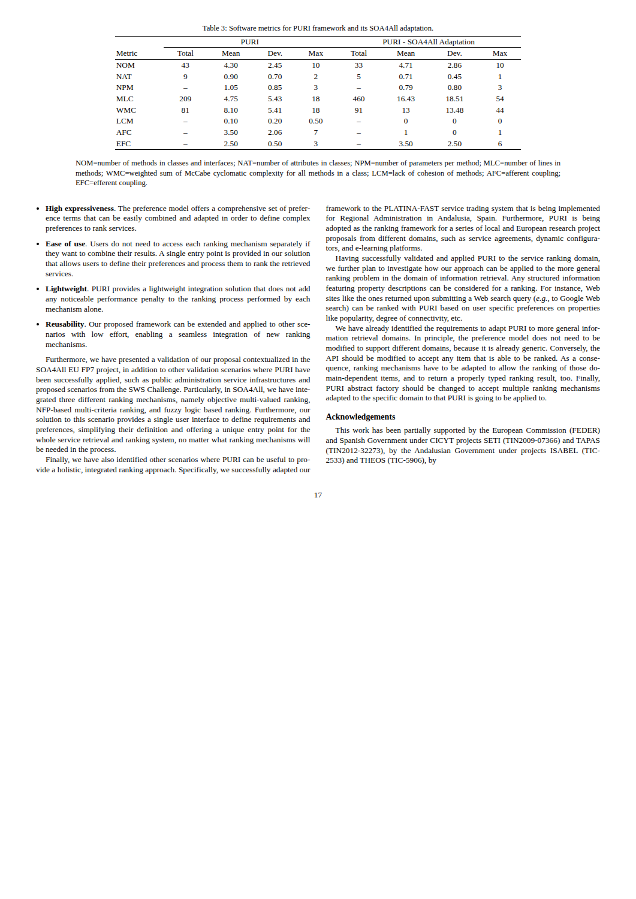Table 3: Software metrics for PURI framework and its SOA4All adaptation.
| | PURI | PURI - SOA4All Adaptation |
| Metric | Total | Mean | Dev. | Max | Total | Mean | Dev. | Max |
| NOM | 43 | 4.30 | 2.45 | 10 | 33 | 4.71 | 2.86 | 10 |
| NAT | 9 | 0.90 | 0.70 | 2 | 5 | 0.71 | 0.45 | 1 |
| NPM | – | 1.05 | 0.85 | 3 | – | 0.79 | 0.80 | 3 |
| MLC | 209 | 4.75 | 5.43 | 18 | 460 | 16.43 | 18.51 | 54 |
| WMC | 81 | 8.10 | 5.41 | 18 | 91 | 13 | 13.48 | 44 |
| LCM | – | 0.10 | 0.20 | 0.50 | – | 0 | 0 | 0 |
| AFC | – | 3.50 | 2.06 | 7 | – | 1 | 0 | 1 |
| EFC | – | 2.50 | 0.50 | 3 | – | 3.50 | 2.50 | 6 |
NOM=number of methods in classes and interfaces; NAT=number of attributes in classes; NPM=number of parameters per method; MLC=number of lines in methods; WMC=weighted sum of McCabe cyclomatic complexity for all methods in a class; LCM=lack of cohesion of methods; AFC=afferent coupling; EFC=efferent coupling.
High expressiveness. The preference model offers a comprehensive set of preference terms that can be easily combined and adapted in order to define complex preferences to rank services.
Ease of use. Users do not need to access each ranking mechanism separately if they want to combine their results. A single entry point is provided in our solution that allows users to define their preferences and process them to rank the retrieved services.
Lightweight. PURI provides a lightweight integration solution that does not add any noticeable performance penalty to the ranking process performed by each mechanism alone.
Reusability. Our proposed framework can be extended and applied to other scenarios with low effort, enabling a seamless integration of new ranking mechanisms.
Furthermore, we have presented a validation of our proposal contextualized in the SOA4All EU FP7 project, in addition to other validation scenarios where PURI have been successfully applied, such as public administration service infrastructures and proposed scenarios from the SWS Challenge. Particularly, in SOA4All, we have integrated three different ranking mechanisms, namely objective multi-valued ranking, NFP-based multi-criteria ranking, and fuzzy logic based ranking. Furthermore, our solution to this scenario provides a single user interface to define requirements and preferences, simplifying their definition and offering a unique entry point for the whole service retrieval and ranking system, no matter what ranking mechanisms will be needed in the process.
Finally, we have also identified other scenarios where PURI can be useful to provide a holistic, integrated ranking approach. Specifically, we successfully adapted our framework to the PLATINA-FAST service trading system that is being implemented for Regional Administration in Andalusia, Spain. Furthermore, PURI is being adopted as the ranking framework for a series of local and European research project proposals from different domains, such as service agreements, dynamic configurators, and e-learning platforms.
Having successfully validated and applied PURI to the service ranking domain, we further plan to investigate how our approach can be applied to the more general ranking problem in the domain of information retrieval. Any structured information featuring property descriptions can be considered for a ranking. For instance, Web sites like the ones returned upon submitting a Web search query (e.g., to Google Web search) can be ranked with PURI based on user specific preferences on properties like popularity, degree of connectivity, etc.
We have already identified the requirements to adapt PURI to more general information retrieval domains. In principle, the preference model does not need to be modified to support different domains, because it is already generic. Conversely, the API should be modified to accept any item that is able to be ranked. As a consequence, ranking mechanisms have to be adapted to allow the ranking of those domain-dependent items, and to return a properly typed ranking result, too. Finally, PURI abstract factory should be changed to accept multiple ranking mechanisms adapted to the specific domain to that PURI is going to be applied to.
Acknowledgements
This work has been partially supported by the European Commission (FEDER) and Spanish Government under CICYT projects SETI (TIN2009-07366) and TAPAS (TIN2012-32273), by the Andalusian Government under projects ISABEL (TIC-2533) and THEOS (TIC-5906), by
17